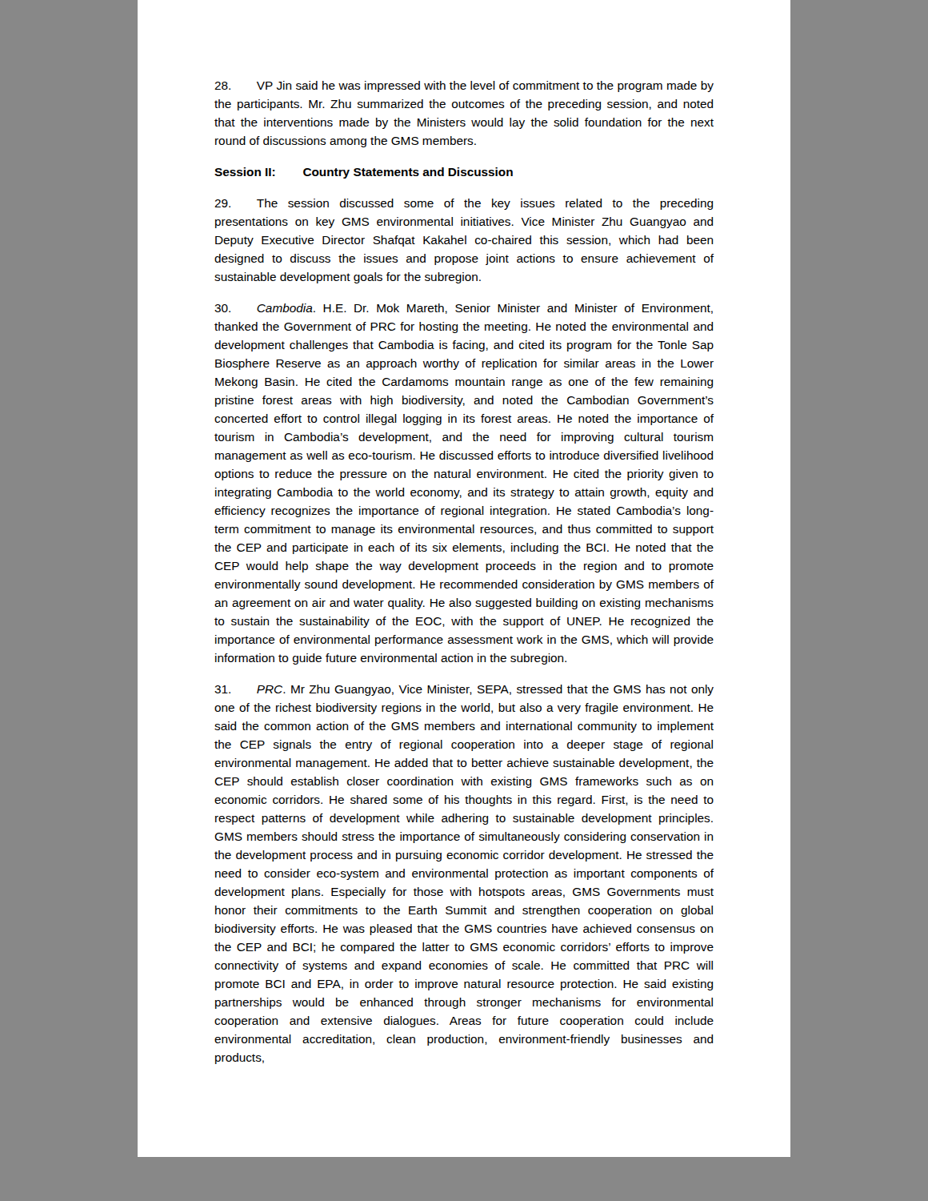28. VP Jin said he was impressed with the level of commitment to the program made by the participants. Mr. Zhu summarized the outcomes of the preceding session, and noted that the interventions made by the Ministers would lay the solid foundation for the next round of discussions among the GMS members.
Session II: Country Statements and Discussion
29. The session discussed some of the key issues related to the preceding presentations on key GMS environmental initiatives. Vice Minister Zhu Guangyao and Deputy Executive Director Shafqat Kakahel co-chaired this session, which had been designed to discuss the issues and propose joint actions to ensure achievement of sustainable development goals for the subregion.
30. Cambodia. H.E. Dr. Mok Mareth, Senior Minister and Minister of Environment, thanked the Government of PRC for hosting the meeting. He noted the environmental and development challenges that Cambodia is facing, and cited its program for the Tonle Sap Biosphere Reserve as an approach worthy of replication for similar areas in the Lower Mekong Basin. He cited the Cardamoms mountain range as one of the few remaining pristine forest areas with high biodiversity, and noted the Cambodian Government’s concerted effort to control illegal logging in its forest areas. He noted the importance of tourism in Cambodia’s development, and the need for improving cultural tourism management as well as eco-tourism. He discussed efforts to introduce diversified livelihood options to reduce the pressure on the natural environment. He cited the priority given to integrating Cambodia to the world economy, and its strategy to attain growth, equity and efficiency recognizes the importance of regional integration. He stated Cambodia’s long-term commitment to manage its environmental resources, and thus committed to support the CEP and participate in each of its six elements, including the BCI. He noted that the CEP would help shape the way development proceeds in the region and to promote environmentally sound development. He recommended consideration by GMS members of an agreement on air and water quality. He also suggested building on existing mechanisms to sustain the sustainability of the EOC, with the support of UNEP. He recognized the importance of environmental performance assessment work in the GMS, which will provide information to guide future environmental action in the subregion.
31. PRC. Mr Zhu Guangyao, Vice Minister, SEPA, stressed that the GMS has not only one of the richest biodiversity regions in the world, but also a very fragile environment. He said the common action of the GMS members and international community to implement the CEP signals the entry of regional cooperation into a deeper stage of regional environmental management. He added that to better achieve sustainable development, the CEP should establish closer coordination with existing GMS frameworks such as on economic corridors. He shared some of his thoughts in this regard. First, is the need to respect patterns of development while adhering to sustainable development principles. GMS members should stress the importance of simultaneously considering conservation in the development process and in pursuing economic corridor development. He stressed the need to consider eco-system and environmental protection as important components of development plans. Especially for those with hotspots areas, GMS Governments must honor their commitments to the Earth Summit and strengthen cooperation on global biodiversity efforts. He was pleased that the GMS countries have achieved consensus on the CEP and BCI; he compared the latter to GMS economic corridors’ efforts to improve connectivity of systems and expand economies of scale. He committed that PRC will promote BCI and EPA, in order to improve natural resource protection. He said existing partnerships would be enhanced through stronger mechanisms for environmental cooperation and extensive dialogues. Areas for future cooperation could include environmental accreditation, clean production, environment-friendly businesses and products,